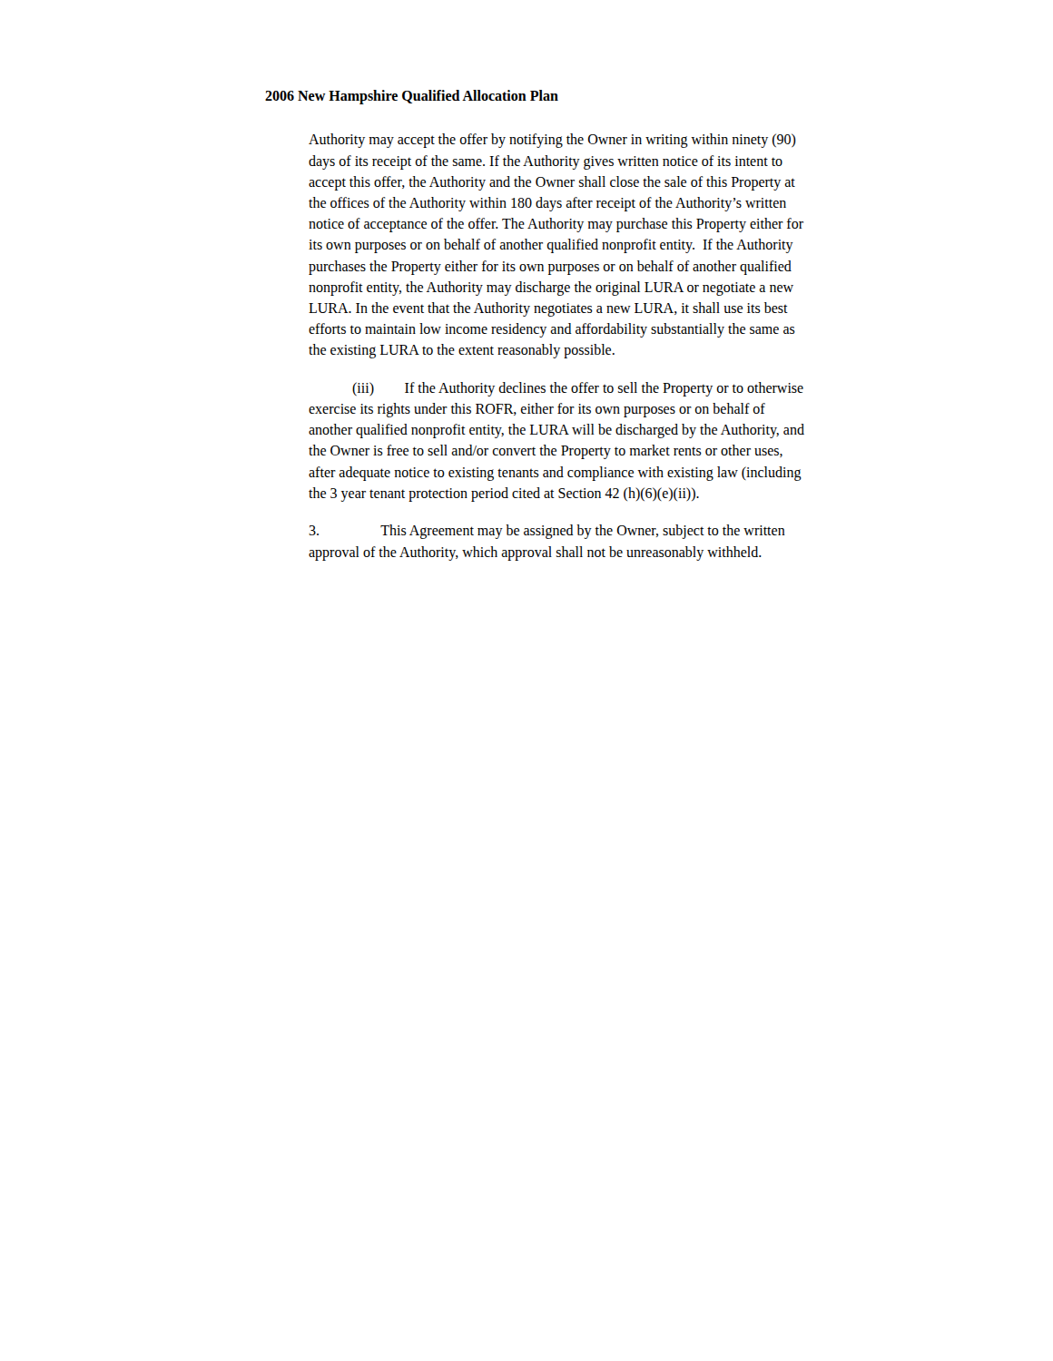2006 New Hampshire Qualified Allocation Plan
Authority may accept the offer by notifying the Owner in writing within ninety (90) days of its receipt of the same. If the Authority gives written notice of its intent to accept this offer, the Authority and the Owner shall close the sale of this Property at the offices of the Authority within 180 days after receipt of the Authority’s written notice of acceptance of the offer. The Authority may purchase this Property either for its own purposes or on behalf of another qualified nonprofit entity. If the Authority purchases the Property either for its own purposes or on behalf of another qualified nonprofit entity, the Authority may discharge the original LURA or negotiate a new LURA. In the event that the Authority negotiates a new LURA, it shall use its best efforts to maintain low income residency and affordability substantially the same as the existing LURA to the extent reasonably possible.
(iii) If the Authority declines the offer to sell the Property or to otherwise exercise its rights under this ROFR, either for its own purposes or on behalf of another qualified nonprofit entity, the LURA will be discharged by the Authority, and the Owner is free to sell and/or convert the Property to market rents or other uses, after adequate notice to existing tenants and compliance with existing law (including the 3 year tenant protection period cited at Section 42 (h)(6)(e)(ii)).
3. This Agreement may be assigned by the Owner, subject to the written approval of the Authority, which approval shall not be unreasonably withheld.